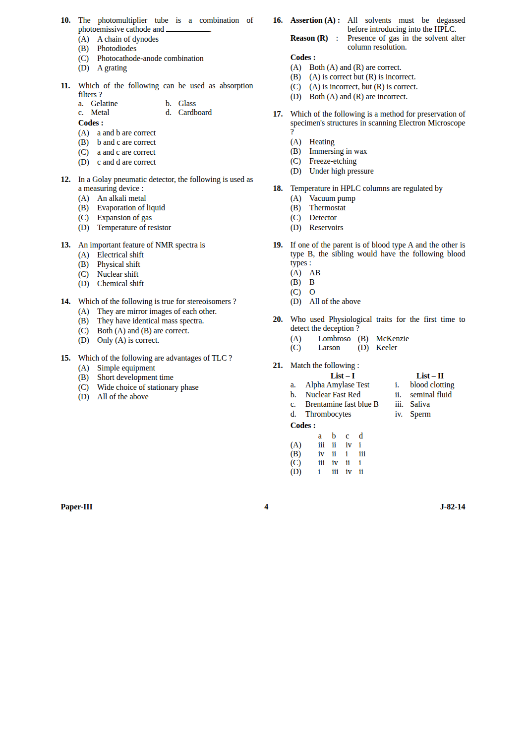10.
The photomultiplier tube is a combination of photoemissive cathode and .
(A) A chain of dynodes
(B) Photodiodes
(C) Photocathode-anode combination
(D) A grating
11.
Which of the following can be used as absorption filters ?
a. Gelatine
b. Glass
c. Metal
d. Cardboard
Codes :
(A) a and b are correct
(B) b and c are correct
(C) a and c are correct
(D) c and d are correct
12.
In a Golay pneumatic detector, the following is used as a measuring device :
(A) An alkali metal
(B) Evaporation of liquid
(C) Expansion of gas
(D) Temperature of resistor
13.
An important feature of NMR spectra is
(A) Electrical shift
(B) Physical shift
(C) Nuclear shift
(D) Chemical shift
14.
Which of the following is true for stereoisomers ?
(A) They are mirror images of each other.
(B) They have identical mass spectra.
(C) Both (A) and (B) are correct.
(D) Only (A) is correct.
15.
Which of the following are advantages of TLC ?
(A) Simple equipment
(B) Short development time
(C) Wide choice of stationary phase
(D) All of the above
16.
Assertion (A) :
All solvents must be degassed before introducing into the HPLC.
Reason (R) :
Presence of gas in the solvent alter column resolution.
Codes :
(A) Both (A) and (R) are correct.
(B)(A) is correct but (R) is incorrect.
(C)(A) is incorrect, but (R) is correct.
(D) Both (A) and (R) are incorrect.
17.
Which of the following is a method for preservation of specimen's structures in scanning Electron Microscope ?
(A) Heating
(B) Immersing in wax
(C) Freeze-etching
(D) Under high pressure
18.
Temperature in HPLC columns are regulated by
(A) Vacuum pump
(B) Thermostat
(C) Detector
(D) Reservoirs
19.
If one of the parent is of blood type A and the other is type B, the sibling would have the following blood types :
(A) AB
(B) B
(C) O
(D) All of the above
20.
Who used Physiological traits for the first time to detect the deception ?
| (A) | Lombroso | (B) | McKenzie |
| (C) | Larson | (D) | Keeler |
21.
Match the following :
| List – I | List – II |
| --- | --- |
| a. | Alpha Amylase Test | i. | blood clotting |
| b. | Nuclear Fast Red | ii. | seminal fluid |
| c. | Brentamine fast blue B | iii. | Saliva |
| d. | Thrombocytes | iv. | Sperm |
Codes :
| | a | b | c | d |
| (A) | iii | ii | iv | i |
| (B) | iv | ii | i | iii |
| (C) | iii | iv | ii | i |
| (D) | i | iii | iv | ii |
Paper-III
4
J-82-14